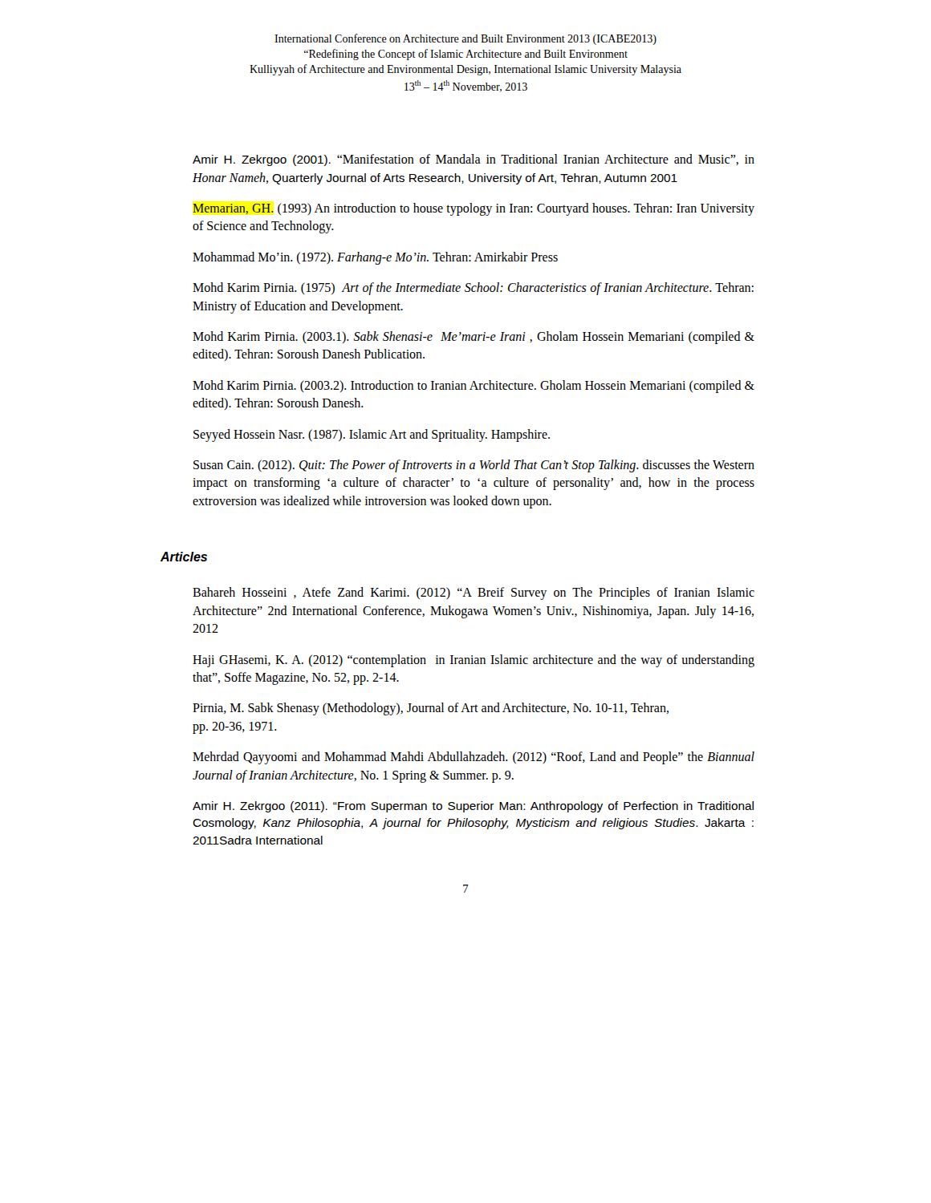International Conference on Architecture and Built Environment 2013 (ICABE2013)
“Redefining the Concept of Islamic Architecture and Built Environment
Kulliyyah of Architecture and Environmental Design, International Islamic University Malaysia
13th – 14th November, 2013
Amir H. Zekrgoo (2001). “Manifestation of Mandala in Traditional Iranian Architecture and Music”, in Honar Nameh, Quarterly Journal of Arts Research, University of Art, Tehran, Autumn 2001
Memarian, GH. (1993) An introduction to house typology in Iran: Courtyard houses. Tehran: Iran University of Science and Technology.
Mohammad Mo’in. (1972). Farhang-e Mo’in. Tehran: Amirkabir Press
Mohd Karim Pirnia. (1975) Art of the Intermediate School: Characteristics of Iranian Architecture. Tehran: Ministry of Education and Development.
Mohd Karim Pirnia. (2003.1). Sabk Shenasi-e Me’mari-e Irani , Gholam Hossein Memariani (compiled & edited). Tehran: Soroush Danesh Publication.
Mohd Karim Pirnia. (2003.2). Introduction to Iranian Architecture. Gholam Hossein Memariani (compiled & edited). Tehran: Soroush Danesh.
Seyyed Hossein Nasr. (1987). Islamic Art and Sprituality. Hampshire.
Susan Cain. (2012). Quit: The Power of Introverts in a World That Can’t Stop Talking. discusses the Western impact on transforming ‘a culture of character’ to ‘a culture of personality’ and, how in the process extroversion was idealized while introversion was looked down upon.
Articles
Bahareh Hosseini , Atefe Zand Karimi. (2012) “A Breif Survey on The Principles of Iranian Islamic Architecture” 2nd International Conference, Mukogawa Women’s Univ., Nishinomiya, Japan. July 14-16, 2012
Haji GHasemi, K. A. (2012) “contemplation in Iranian Islamic architecture and the way of understanding that”, Soffe Magazine, No. 52, pp. 2-14.
Pirnia, M. Sabk Shenasy (Methodology), Journal of Art and Architecture, No. 10-11, Tehran,
pp. 20-36, 1971.
Mehrdad Qayyoomi and Mohammad Mahdi Abdullahzadeh. (2012) “Roof, Land and People” the Biannual Journal of Iranian Architecture, No. 1 Spring & Summer. p. 9.
Amir H. Zekrgoo (2011). “From Superman to Superior Man: Anthropology of Perfection in Traditional Cosmology, Kanz Philosophia, A journal for Philosophy, Mysticism and religious Studies. Jakarta : 2011Sadra International
7